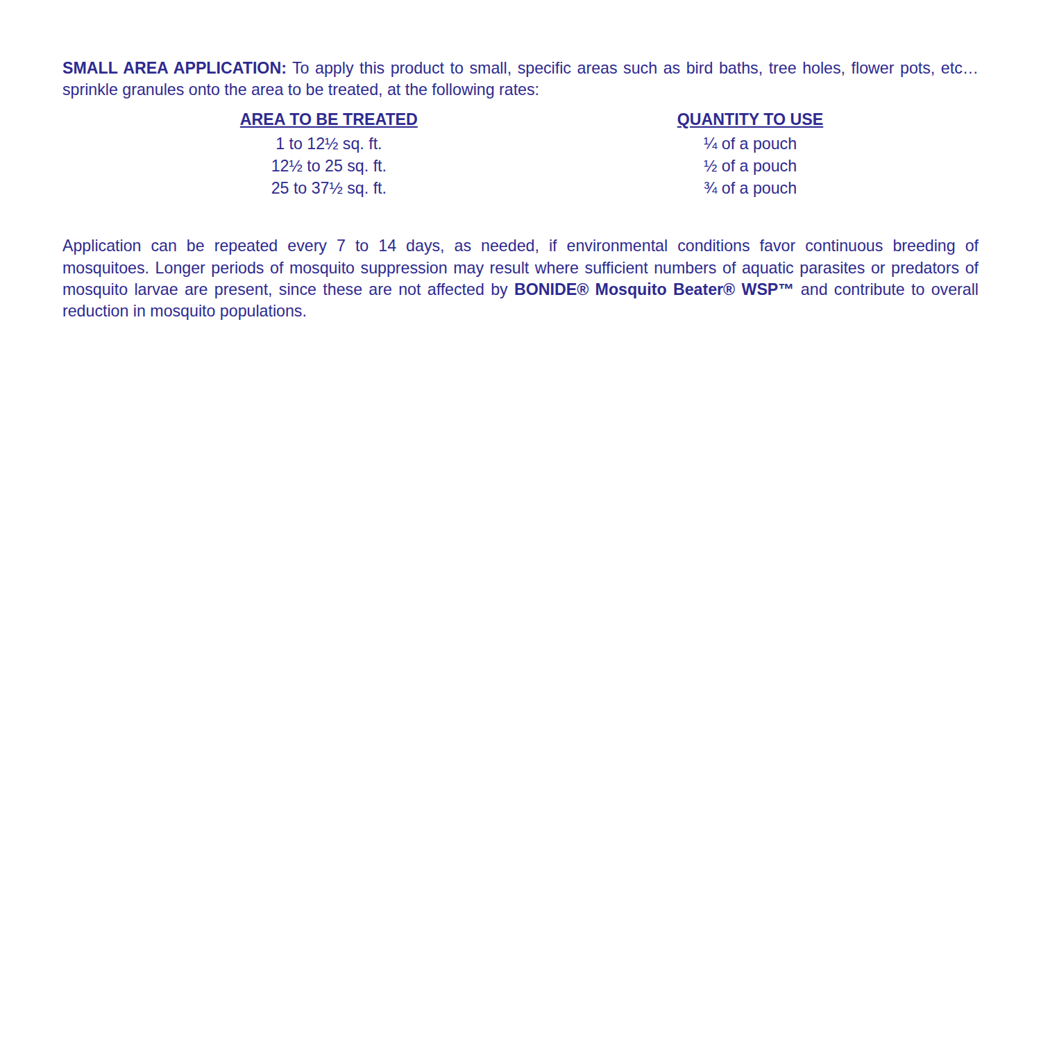SMALL AREA APPLICATION: To apply this product to small, specific areas such as bird baths, tree holes, flower pots, etc… sprinkle granules onto the area to be treated, at the following rates:
| AREA TO BE TREATED | QUANTITY TO USE |
| --- | --- |
| 1 to 12½ sq. ft. | ¼ of a pouch |
| 12½ to 25 sq. ft. | ½ of a pouch |
| 25 to 37½ sq. ft. | ¾ of a pouch |
Application can be repeated every 7 to 14 days, as needed, if environmental conditions favor continuous breeding of mosquitoes. Longer periods of mosquito suppression may result where sufficient numbers of aquatic parasites or predators of mosquito larvae are present, since these are not affected by BONIDE® Mosquito Beater® WSP™ and contribute to overall reduction in mosquito populations.